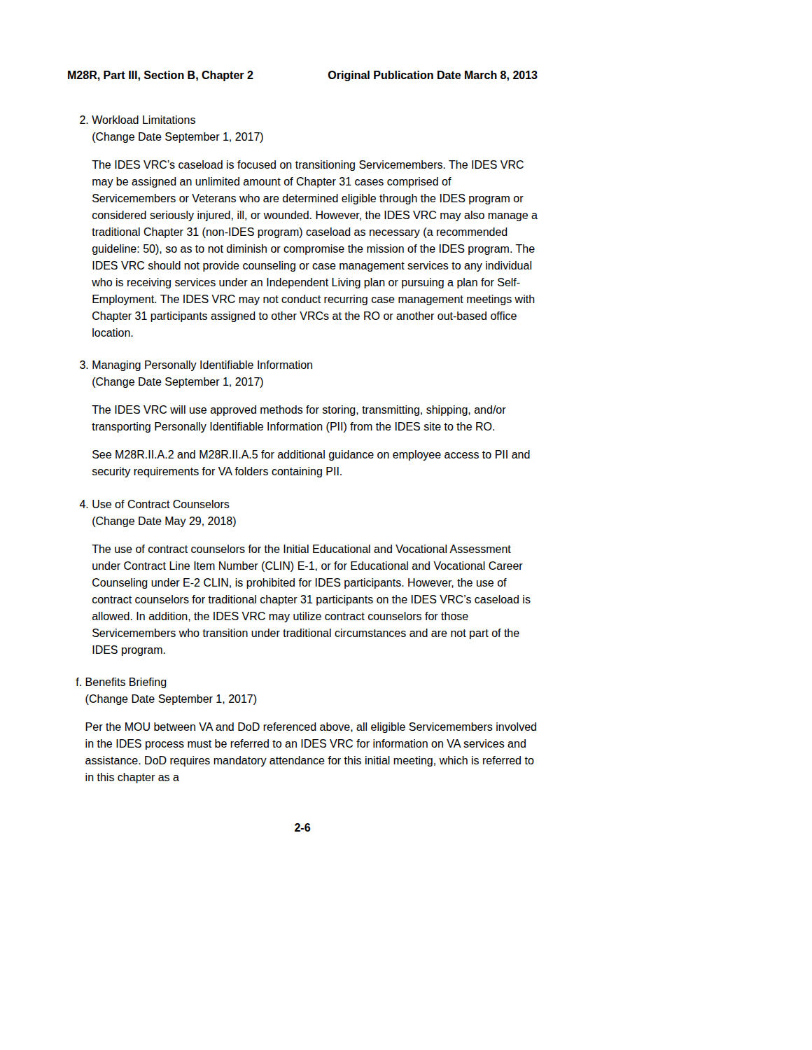M28R, Part III, Section B, Chapter 2
Original Publication Date March 8, 2013
Workload Limitations
(Change Date September 1, 2017)
The IDES VRC’s caseload is focused on transitioning Servicemembers. The IDES VRC may be assigned an unlimited amount of Chapter 31 cases comprised of Servicemembers or Veterans who are determined eligible through the IDES program or considered seriously injured, ill, or wounded. However, the IDES VRC may also manage a traditional Chapter 31 (non-IDES program) caseload as necessary (a recommended guideline: 50), so as to not diminish or compromise the mission of the IDES program. The IDES VRC should not provide counseling or case management services to any individual who is receiving services under an Independent Living plan or pursuing a plan for Self-Employment. The IDES VRC may not conduct recurring case management meetings with Chapter 31 participants assigned to other VRCs at the RO or another out-based office location.
Managing Personally Identifiable Information
(Change Date September 1, 2017)
The IDES VRC will use approved methods for storing, transmitting, shipping, and/or transporting Personally Identifiable Information (PII) from the IDES site to the RO.
See M28R.II.A.2 and M28R.II.A.5 for additional guidance on employee access to PII and security requirements for VA folders containing PII.
Use of Contract Counselors
(Change Date May 29, 2018)
The use of contract counselors for the Initial Educational and Vocational Assessment under Contract Line Item Number (CLIN) E-1, or for Educational and Vocational Career Counseling under E-2 CLIN, is prohibited for IDES participants. However, the use of contract counselors for traditional chapter 31 participants on the IDES VRC’s caseload is allowed. In addition, the IDES VRC may utilize contract counselors for those Servicemembers who transition under traditional circumstances and are not part of the IDES program.
Benefits Briefing
(Change Date September 1, 2017)
Per the MOU between VA and DoD referenced above, all eligible Servicemembers involved in the IDES process must be referred to an IDES VRC for information on VA services and assistance. DoD requires mandatory attendance for this initial meeting, which is referred to in this chapter as a
2-6